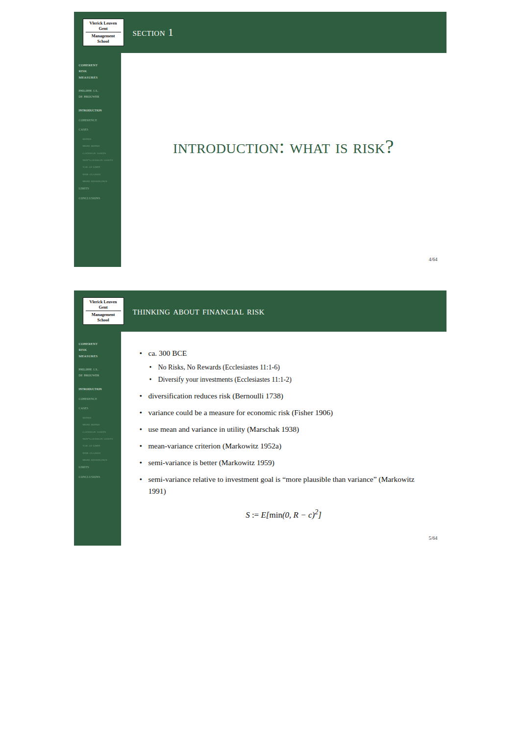Vlerick Leuven Gent
Management School
Section 1
Coherent
Risk
Measures
Philippe J.S.
De Brouwer
Introduction
Coherence
Cases
Bonds
More Bonds
Gaussian Assets
Non-Gaussian Assets
VaR as Limit
Risk Classes
More Dissonance
Limits
Conclusions
Introduction: What is Risk?
4/64
Vlerick Leuven Gent
Management School
Thinking about Financial Risk
Coherent
Risk
Measures
Philippe J.S.
De Brouwer
Introduction
Coherence
Cases
Bonds
More Bonds
Gaussian Assets
Non-Gaussian Assets
VaR as Limit
Risk Classes
More Dissonance
Limits
Conclusions
ca. 300 BCE
No Risks, No Rewards (Ecclesiastes 11:1-6)
Diversify your investments (Ecclesiastes 11:1-2)
diversification reduces risk (Bernoulli 1738)
variance could be a measure for economic risk (Fisher 1906)
use mean and variance in utility (Marschak 1938)
mean-variance criterion (Markowitz 1952a)
semi-variance is better (Markowitz 1959)
semi-variance relative to investment goal is “more plausible than variance” (Markowitz 1991)
S := E[min(0, R − c)2]
5/64